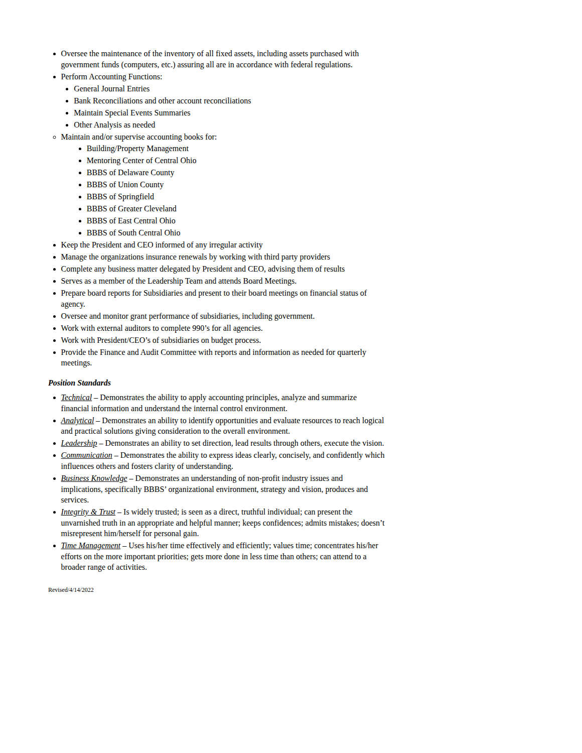Oversee the maintenance of the inventory of all fixed assets, including assets purchased with government funds (computers, etc.) assuring all are in accordance with federal regulations.
Perform Accounting Functions:
General Journal Entries
Bank Reconciliations and other account reconciliations
Maintain Special Events Summaries
Other Analysis as needed
Maintain and/or supervise accounting books for:
Building/Property Management
Mentoring Center of Central Ohio
BBBS of Delaware County
BBBS of Union County
BBBS of Springfield
BBBS of Greater Cleveland
BBBS of East Central Ohio
BBBS of South Central Ohio
Keep the President and CEO informed of any irregular activity
Manage the organizations insurance renewals by working with third party providers
Complete any business matter delegated by President and CEO, advising them of results
Serves as a member of the Leadership Team and attends Board Meetings.
Prepare board reports for Subsidiaries and present to their board meetings on financial status of agency.
Oversee and monitor grant performance of subsidiaries, including government.
Work with external auditors to complete 990’s for all agencies.
Work with President/CEO’s of subsidiaries on budget process.
Provide the Finance and Audit Committee with reports and information as needed for quarterly meetings.
Position Standards
Technical – Demonstrates the ability to apply accounting principles, analyze and summarize financial information and understand the internal control environment.
Analytical – Demonstrates an ability to identify opportunities and evaluate resources to reach logical and practical solutions giving consideration to the overall environment.
Leadership – Demonstrates an ability to set direction, lead results through others, execute the vision.
Communication – Demonstrates the ability to express ideas clearly, concisely, and confidently which influences others and fosters clarity of understanding.
Business Knowledge – Demonstrates an understanding of non-profit industry issues and implications, specifically BBBS’ organizational environment, strategy and vision, produces and services.
Integrity & Trust – Is widely trusted; is seen as a direct, truthful individual; can present the unvarnished truth in an appropriate and helpful manner; keeps confidences; admits mistakes; doesn’t misrepresent him/herself for personal gain.
Time Management – Uses his/her time effectively and efficiently; values time; concentrates his/her efforts on the more important priorities; gets more done in less time than others; can attend to a broader range of activities.
Revised/4/14/2022